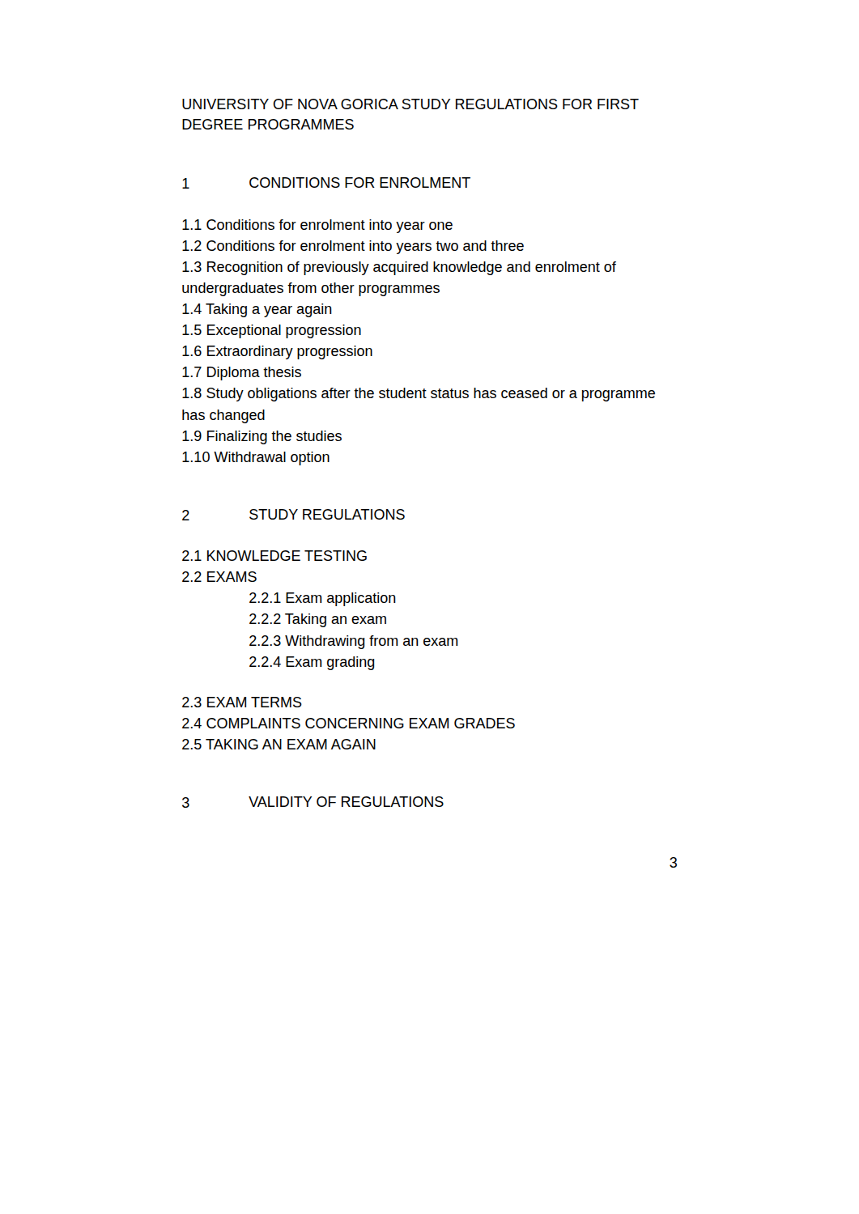UNIVERSITY OF NOVA GORICA STUDY REGULATIONS FOR FIRST DEGREE PROGRAMMES
1
CONDITIONS FOR ENROLMENT
1.1 Conditions for enrolment into year one
1.2 Conditions for enrolment into years two and three
1.3 Recognition of previously acquired knowledge and enrolment of undergraduates from other programmes
1.4 Taking a year again
1.5 Exceptional progression
1.6 Extraordinary progression
1.7 Diploma thesis
1.8 Study obligations after the student status has ceased or a programme has changed
1.9 Finalizing the studies
1.10 Withdrawal option
2
STUDY REGULATIONS
2.1 KNOWLEDGE TESTING
2.2 EXAMS
2.2.1 Exam application
2.2.2 Taking an exam
2.2.3 Withdrawing from an exam
2.2.4 Exam grading
2.3 EXAM TERMS
2.4 COMPLAINTS CONCERNING EXAM GRADES
2.5 TAKING AN EXAM AGAIN
3
VALIDITY OF REGULATIONS
3